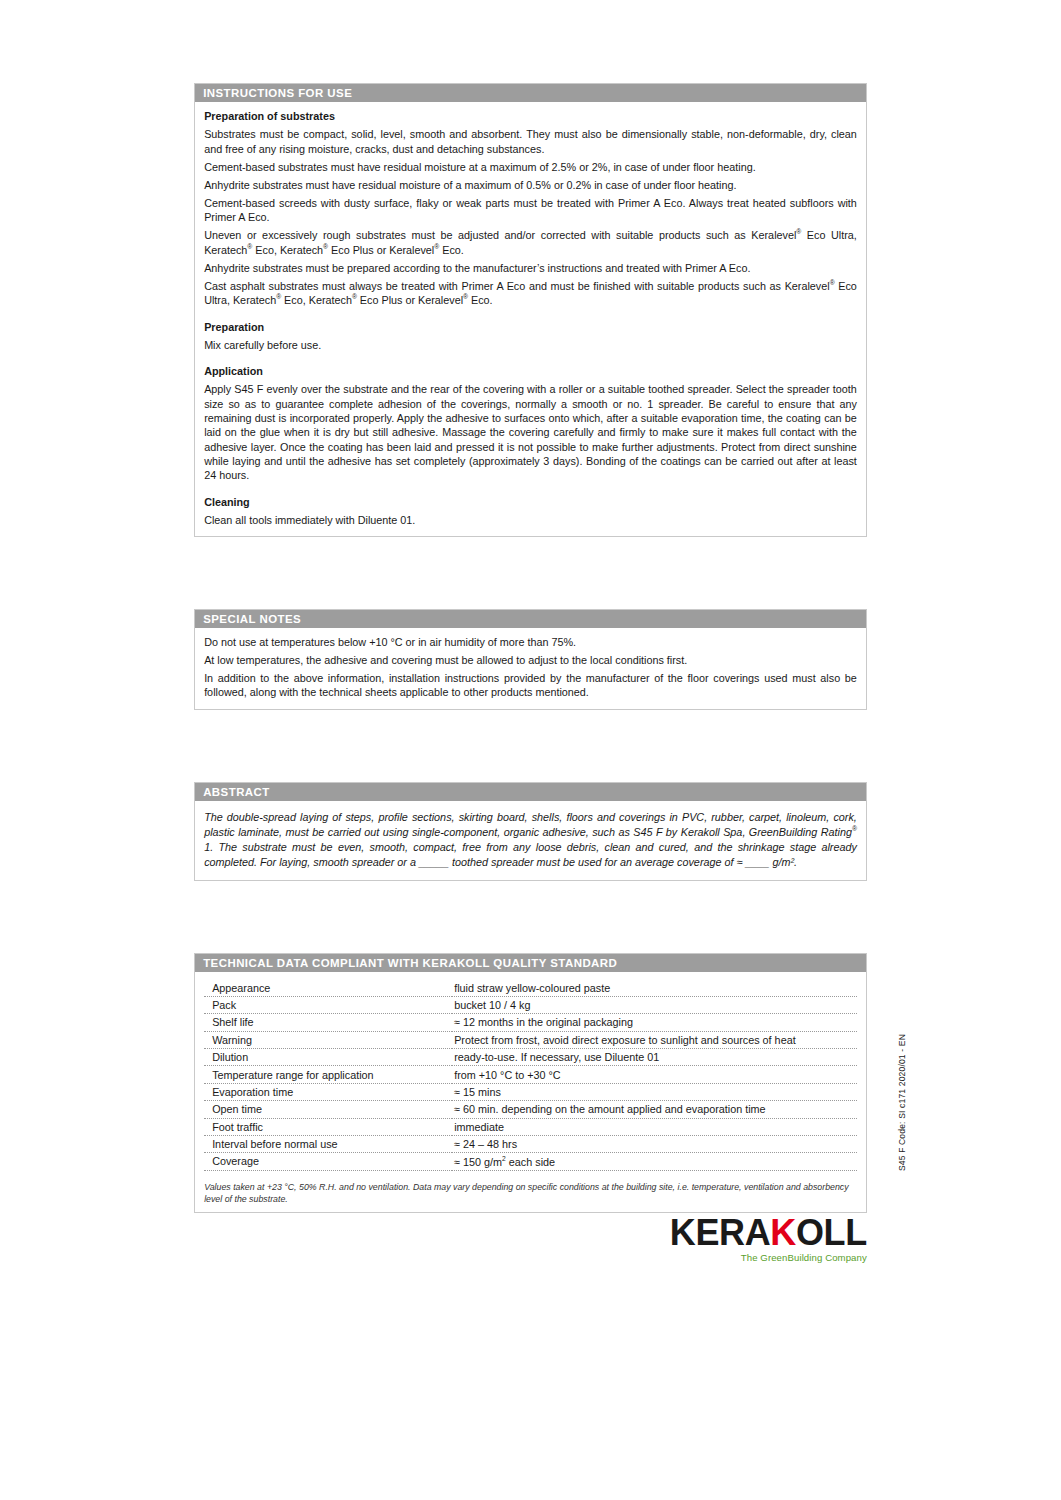Instructions for use
Preparation of substrates
Substrates must be compact, solid, level, smooth and absorbent. They must also be dimensionally stable, non-deformable, dry, clean and free of any rising moisture, cracks, dust and detaching substances.
Cement-based substrates must have residual moisture at a maximum of 2.5% or 2%, in case of under floor heating.
Anhydrite substrates must have residual moisture of a maximum of 0.5% or 0.2% in case of under floor heating.
Cement-based screeds with dusty surface, flaky or weak parts must be treated with Primer A Eco. Always treat heated subfloors with Primer A Eco.
Uneven or excessively rough substrates must be adjusted and/or corrected with suitable products such as Keralevel® Eco Ultra, Keratech® Eco, Keratech® Eco Plus or Keralevel® Eco.
Anhydrite substrates must be prepared according to the manufacturer’s instructions and treated with Primer A Eco.
Cast asphalt substrates must always be treated with Primer A Eco and must be finished with suitable products such as Keralevel® Eco Ultra, Keratech® Eco, Keratech® Eco Plus or Keralevel® Eco.
Preparation
Mix carefully before use.
Application
Apply S45 F evenly over the substrate and the rear of the covering with a roller or a suitable toothed spreader. Select the spreader tooth size so as to guarantee complete adhesion of the coverings, normally a smooth or no. 1 spreader. Be careful to ensure that any remaining dust is incorporated properly. Apply the adhesive to surfaces onto which, after a suitable evaporation time, the coating can be laid on the glue when it is dry but still adhesive. Massage the covering carefully and firmly to make sure it makes full contact with the adhesive layer. Once the coating has been laid and pressed it is not possible to make further adjustments. Protect from direct sunshine while laying and until the adhesive has set completely (approximately 3 days). Bonding of the coatings can be carried out after at least 24 hours.
Cleaning
Clean all tools immediately with Diluente 01.
Special notes
Do not use at temperatures below +10 °C or in air humidity of more than 75%.
At low temperatures, the adhesive and covering must be allowed to adjust to the local conditions first.
In addition to the above information, installation instructions provided by the manufacturer of the floor coverings used must also be followed, along with the technical sheets applicable to other products mentioned.
Abstract
The double-spread laying of steps, profile sections, skirting board, shells, floors and coverings in PVC, rubber, carpet, linoleum, cork, plastic laminate, must be carried out using single-component, organic adhesive, such as S45 F by Kerakoll Spa, GreenBuilding Rating® 1. The substrate must be even, smooth, compact, free from any loose debris, clean and cured, and the shrinkage stage already completed. For laying, smooth spreader or a _____ toothed spreader must be used for an average coverage of ≈ ____ g/m².
Technical data compliant with Kerakoll Quality Standard
| Appearance | fluid straw yellow-coloured paste |
| Pack | bucket 10 / 4 kg |
| Shelf life | ≈ 12 months in the original packaging |
| Warning | Protect from frost, avoid direct exposure to sunlight and sources of heat |
| Dilution | ready-to-use. If necessary, use Diluente 01 |
| Temperature range for application | from +10 °C to +30 °C |
| Evaporation time | ≈ 15 mins |
| Open time | ≈ 60 min. depending on the amount applied and evaporation time |
| Foot traffic | immediate |
| Interval before normal use | ≈ 24 – 48 hrs |
| Coverage | ≈ 150 g/m 2 each side |
Values taken at +23 °C, 50% R.H. and no ventilation. Data may vary depending on specific conditions at the building site, i.e. temperature, ventilation and absorbency level of the substrate.
S45 F Code: SI c171 2020/01 - EN
KERAKOLL
The GreenBuilding Company